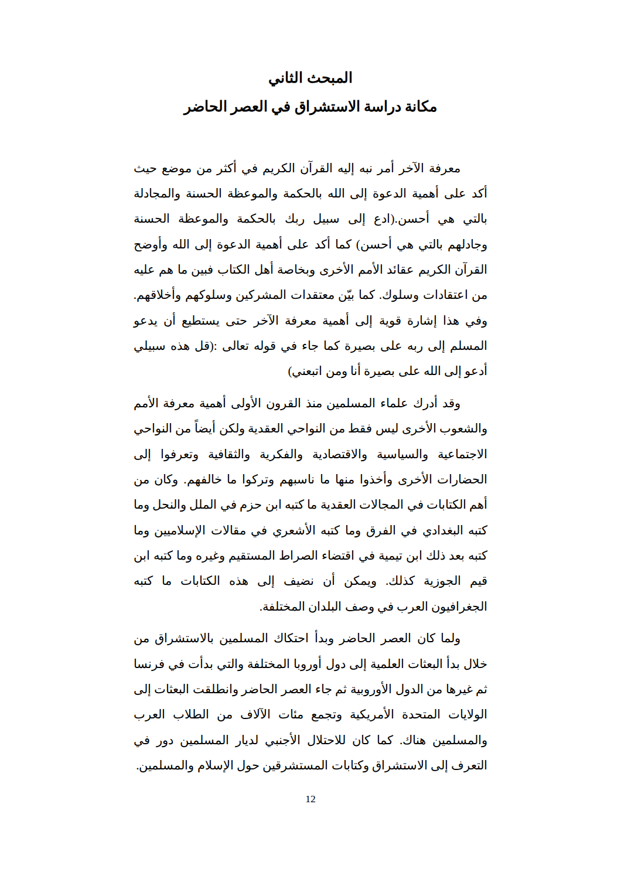المبحث الثاني
مكانة دراسة الاستشراق في العصر الحاضر
معرفة الآخر أمر نبه إليه القرآن الكريم في أكثر من موضع حيث أكد على أهمية الدعوة إلى الله بالحكمة والموعظة الحسنة والمجادلة بالتي هي أحسن.(ادع إلى سبيل ربك بالحكمة والموعظة الحسنة وجادلهم بالتي هي أحسن) كما أكد على أهمية الدعوة إلى الله وأوضح القرآن الكريم عقائد الأمم الأخرى وبخاصة أهل الكتاب فبين ما هم عليه من اعتقادات وسلوك. كما بيّن معتقدات المشركين وسلوكهم وأخلاقهم. وفي هذا إشارة قوية إلى أهمية معرفة الآخر حتى يستطيع أن يدعو المسلم إلى ربه على بصيرة كما جاء في قوله تعالى :(قل هذه سبيلي أدعو إلى الله على بصيرة أنا ومن اتبعني)
وقد أدرك علماء المسلمين منذ القرون الأولى أهمية معرفة الأمم والشعوب الأخرى ليس فقط من النواحي العقدية ولكن أيضاً من النواحي الاجتماعية والسياسية والاقتصادية والفكرية والثقافية وتعرفوا إلى الحضارات الأخرى وأخذوا منها ما ناسبهم وتركوا ما خالفهم. وكان من أهم الكتابات في المجالات العقدية ما كتبه ابن حزم في الملل والنحل وما كتبه البغدادي في الفرق وما كتبه الأشعري في مقالات الإسلاميين وما كتبه بعد ذلك ابن تيمية في اقتضاء الصراط المستقيم وغيره وما كتبه ابن قيم الجوزية كذلك. ويمكن أن نضيف إلى هذه الكتابات ما كتبه الجغرافيون العرب في وصف البلدان المختلفة.
ولما كان العصر الحاضر وبدأ احتكاك المسلمين بالاستشراق من خلال بدأ البعثات العلمية إلى دول أوروبا المختلفة والتي بدأت في فرنسا ثم غيرها من الدول الأوروبية ثم جاء العصر الحاضر وانطلقت البعثات إلى الولايات المتحدة الأمريكية وتجمع مئات الآلاف من الطلاب العرب والمسلمين هناك. كما كان للاحتلال الأجنبي لديار المسلمين دور في التعرف إلى الاستشراق وكتابات المستشرقين حول الإسلام والمسلمين.
12